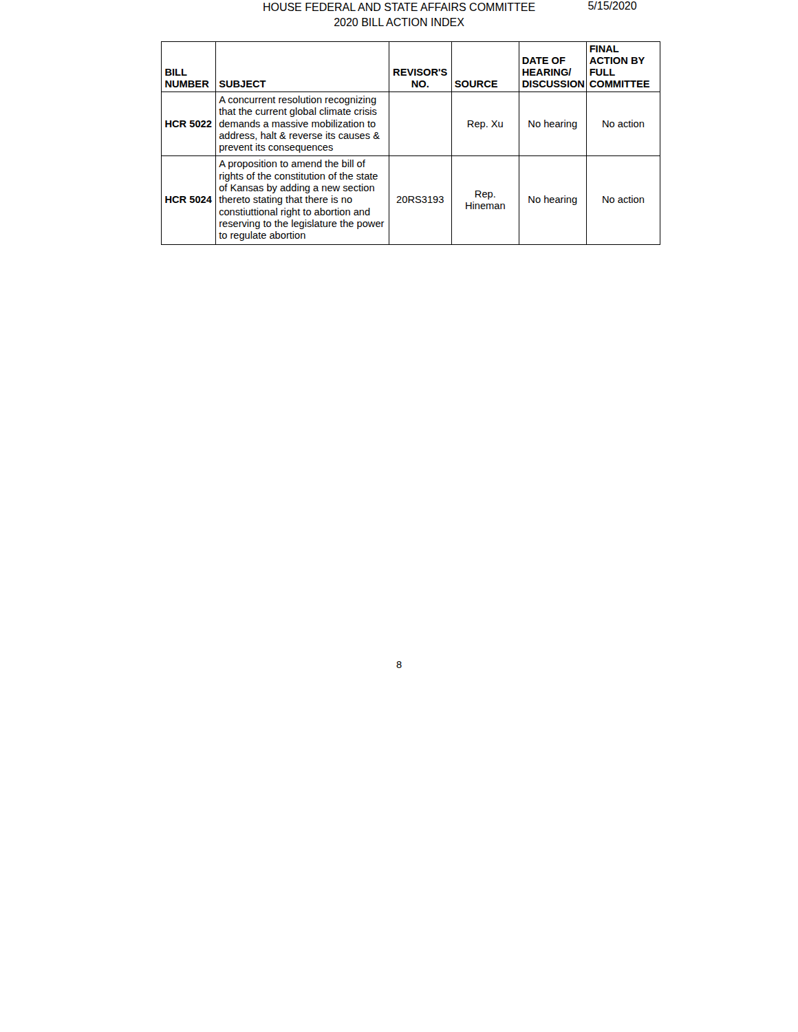5/15/2020
HOUSE FEDERAL AND STATE AFFAIRS COMMITTEE
2020 BILL ACTION INDEX
| BILL NUMBER | SUBJECT | REVISOR'S NO. | SOURCE | DATE OF HEARING/ DISCUSSION | FINAL ACTION BY FULL COMMITTEE |
| --- | --- | --- | --- | --- | --- |
| HCR 5022 | A concurrent resolution recognizing that the current global climate crisis demands a massive mobilization to address, halt & reverse its causes & prevent its consequences | | Rep. Xu | No hearing | No action |
| HCR 5024 | A proposition to amend the bill of rights of the constitution of the state of Kansas by adding a new section thereto stating that there is no constiuttional right to abortion and reserving to the legislature the power to regulate abortion | 20RS3193 | Rep. Hineman | No hearing | No action |
8